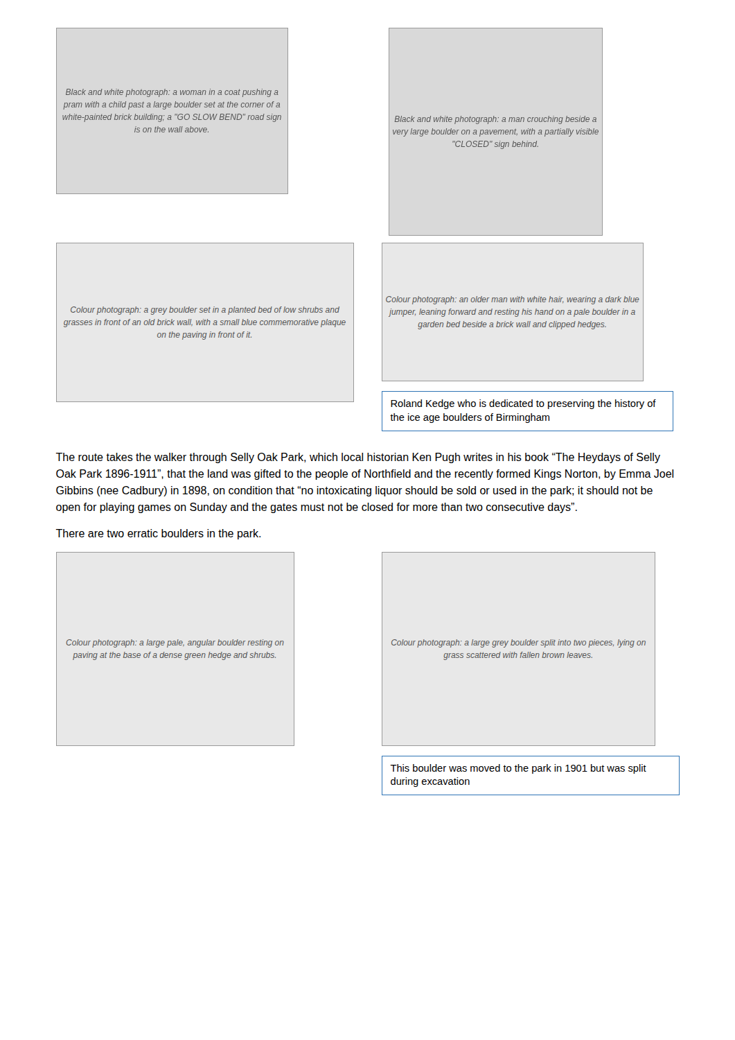Black and white photograph: a woman in a coat pushing a pram with a child past a large boulder set at the corner of a white-painted brick building; a "GO SLOW BEND" road sign is on the wall above.
Black and white photograph: a man crouching beside a very large boulder on a pavement, with a partially visible "CLOSED" sign behind.
Colour photograph: a grey boulder set in a planted bed of low shrubs and grasses in front of an old brick wall, with a small blue commemorative plaque on the paving in front of it.
Colour photograph: an older man with white hair, wearing a dark blue jumper, leaning forward and resting his hand on a pale boulder in a garden bed beside a brick wall and clipped hedges.
Roland Kedge who is dedicated to preserving the history of the ice age boulders of Birmingham
The route takes the walker through Selly Oak Park, which local historian Ken Pugh writes in his book “The Heydays of Selly Oak Park 1896-1911”, that the land was gifted to the people of Northfield and the recently formed Kings Norton, by Emma Joel Gibbins (nee Cadbury) in 1898, on condition that “no intoxicating liquor should be sold or used in the park; it should not be open for playing games on Sunday and the gates must not be closed for more than two consecutive days”.
There are two erratic boulders in the park.
Colour photograph: a large pale, angular boulder resting on paving at the base of a dense green hedge and shrubs.
Colour photograph: a large grey boulder split into two pieces, lying on grass scattered with fallen brown leaves.
This boulder was moved to the park in 1901 but was split during excavation